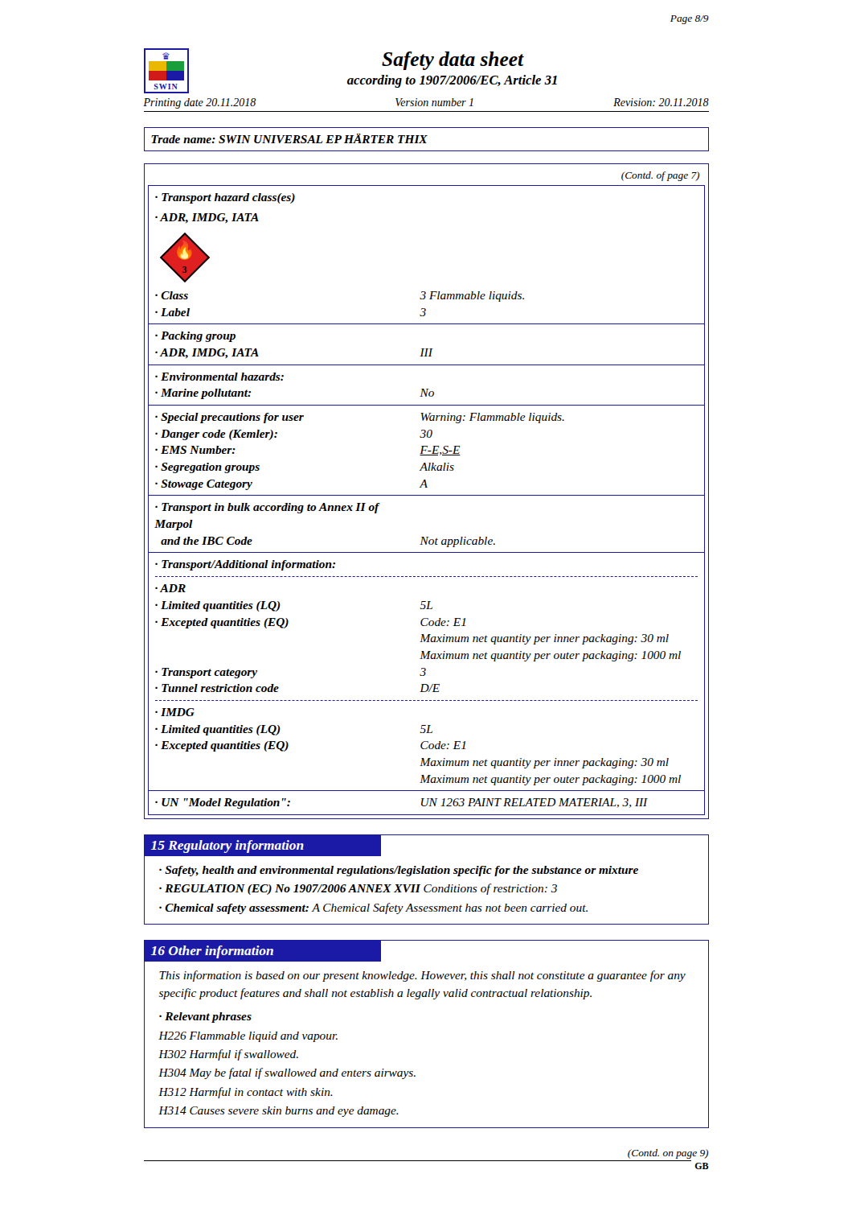Page 8/9
♛
SWIN
Safety data sheet
according to 1907/2006/EC, Article 31
Printing date 20.11.2018 Version number 1 Revision: 20.11.2018
Trade name: SWIN UNIVERSAL EP HÄRTER THIX
(Contd. of page 7)
· Transport hazard class(es)
· ADR, IMDG, IATA
🔥
3
· Class
3 Flammable liquids.
· Label
3
· Packing group
· ADR, IMDG, IATA
III
· Environmental hazards:
· Marine pollutant:
No
· Special precautions for user
Warning: Flammable liquids.
· Danger code (Kemler):
30
· EMS Number:
F-E,S-E
· Segregation groups
Alkalis
· Stowage Category
A
· Transport in bulk according to Annex II of Marpol
and the IBC Code
Not applicable.
· Transport/Additional information:
· ADR
· Limited quantities (LQ)
5L
· Excepted quantities (EQ)
Code: E1
Maximum net quantity per inner packaging: 30 ml
Maximum net quantity per outer packaging: 1000 ml
· Transport category
3
· Tunnel restriction code
D/E
· IMDG
· Limited quantities (LQ)
5L
· Excepted quantities (EQ)
Code: E1
Maximum net quantity per inner packaging: 30 ml
Maximum net quantity per outer packaging: 1000 ml
· UN "Model Regulation":
UN 1263 PAINT RELATED MATERIAL, 3, III
15 Regulatory information
· Safety, health and environmental regulations/legislation specific for the substance or mixture
· REGULATION (EC) No 1907/2006 ANNEX XVII Conditions of restriction: 3
· Chemical safety assessment: A Chemical Safety Assessment has not been carried out.
16 Other information
This information is based on our present knowledge. However, this shall not constitute a guarantee for any specific product features and shall not establish a legally valid contractual relationship.
· Relevant phrases
H226 Flammable liquid and vapour.
H302 Harmful if swallowed.
H304 May be fatal if swallowed and enters airways.
H312 Harmful in contact with skin.
H314 Causes severe skin burns and eye damage.
(Contd. on page 9)
GB